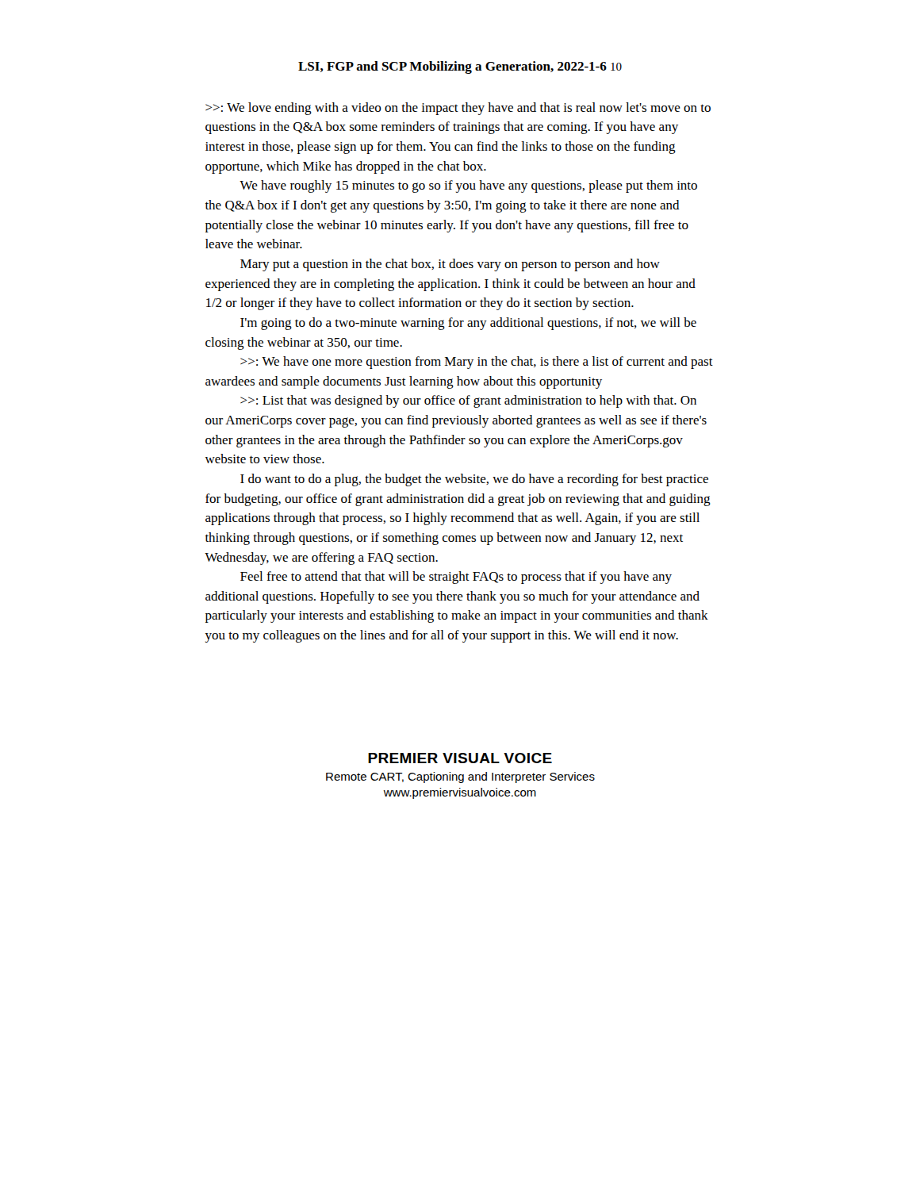LSI, FGP and SCP Mobilizing a Generation, 2022-1-6 10
>>: We love ending with a video on the impact they have and that is real now let's move on to questions in the Q&A box some reminders of trainings that are coming. If you have any interest in those, please sign up for them. You can find the links to those on the funding opportune, which Mike has dropped in the chat box.
We have roughly 15 minutes to go so if you have any questions, please put them into the Q&A box if I don't get any questions by 3:50, I'm going to take it there are none and potentially close the webinar 10 minutes early. If you don't have any questions, fill free to leave the webinar.
Mary put a question in the chat box, it does vary on person to person and how experienced they are in completing the application. I think it could be between an hour and 1/2 or longer if they have to collect information or they do it section by section.
I'm going to do a two-minute warning for any additional questions, if not, we will be closing the webinar at 350, our time.
>>: We have one more question from Mary in the chat, is there a list of current and past awardees and sample documents Just learning how about this opportunity
>>: List that was designed by our office of grant administration to help with that. On our AmeriCorps cover page, you can find previously aborted grantees as well as see if there's other grantees in the area through the Pathfinder so you can explore the AmeriCorps.gov website to view those.
I do want to do a plug, the budget the website, we do have a recording for best practice for budgeting, our office of grant administration did a great job on reviewing that and guiding applications through that process, so I highly recommend that as well. Again, if you are still thinking through questions, or if something comes up between now and January 12, next Wednesday, we are offering a FAQ section.
Feel free to attend that that will be straight FAQs to process that if you have any additional questions. Hopefully to see you there thank you so much for your attendance and particularly your interests and establishing to make an impact in your communities and thank you to my colleagues on the lines and for all of your support in this. We will end it now.
PREMIER VISUAL VOICE
Remote CART, Captioning and Interpreter Services
www.premiervisualvoice.com